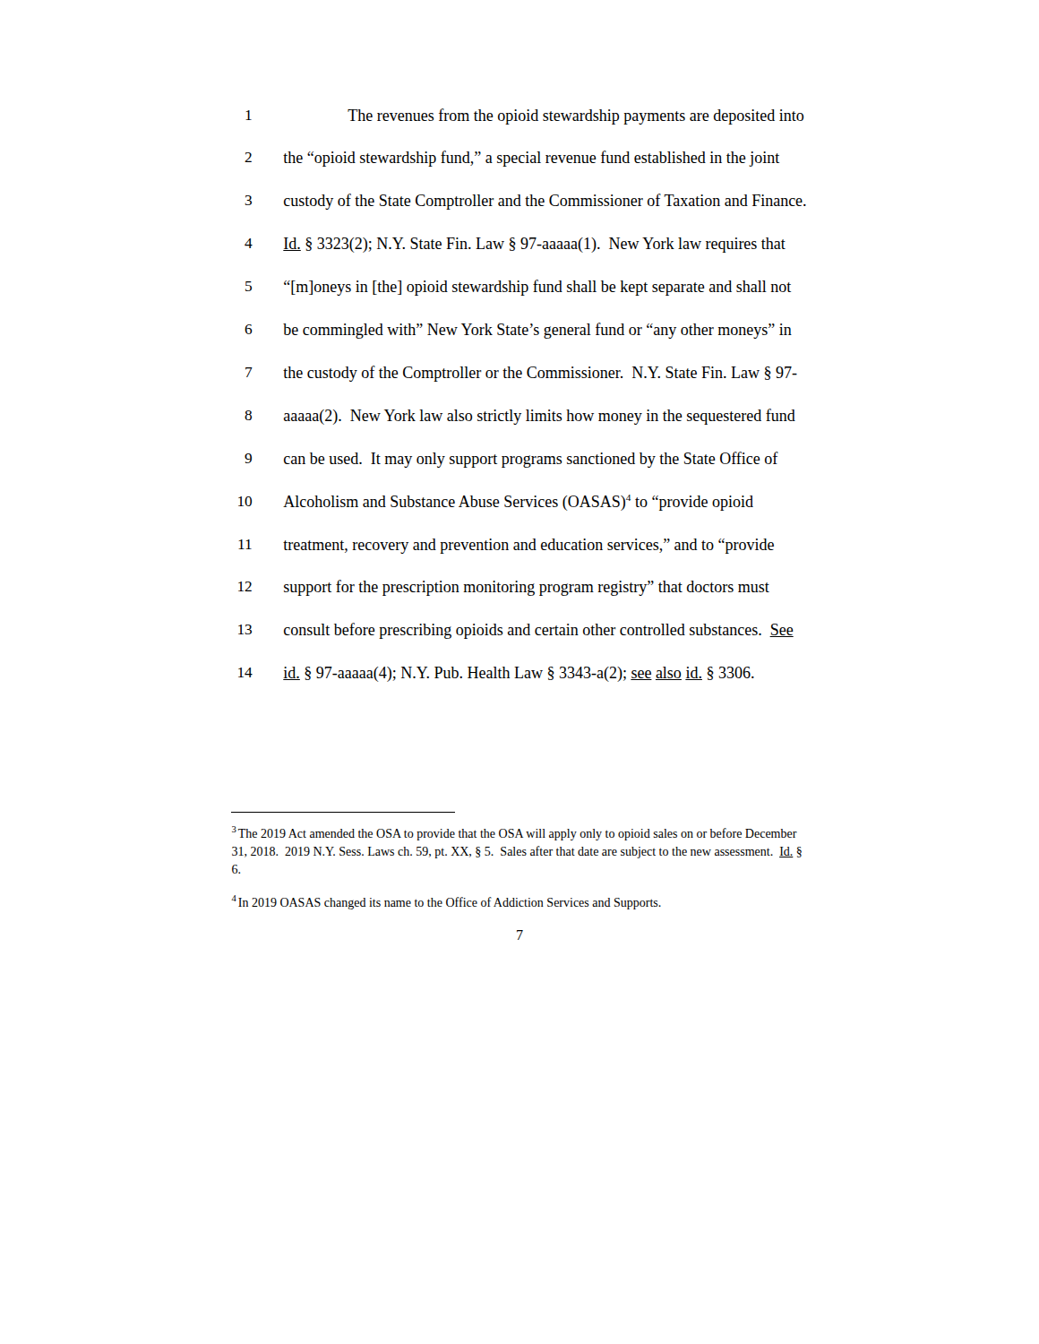| 1 | The revenues from the opioid stewardship payments are deposited into |
| 2 | the “opioid stewardship fund,” a special revenue fund established in the joint |
| 3 | custody of the State Comptroller and the Commissioner of Taxation and Finance. |
| 4 | Id. § 3323(2); N.Y. State Fin. Law § 97-aaaaa(1). New York law requires that |
| 5 | “[m]oneys in [the] opioid stewardship fund shall be kept separate and shall not |
| 6 | be commingled with” New York State’s general fund or “any other moneys” in |
| 7 | the custody of the Comptroller or the Commissioner. N.Y. State Fin. Law § 97- |
| 8 | aaaaa(2). New York law also strictly limits how money in the sequestered fund |
| 9 | can be used. It may only support programs sanctioned by the State Office of |
| 10 | Alcoholism and Substance Abuse Services (OASAS) 4 to “provide opioid |
| 11 | treatment, recovery and prevention and education services,” and to “provide |
| 12 | support for the prescription monitoring program registry” that doctors must |
| 13 | consult before prescribing opioids and certain other controlled substances. See |
| 14 | id. § 97-aaaaa(4); N.Y. Pub. Health Law § 3343-a(2); see also id. § 3306. |
3 The 2019 Act amended the OSA to provide that the OSA will apply only to opioid sales on or before December 31, 2018. 2019 N.Y. Sess. Laws ch. 59, pt. XX, § 5. Sales after that date are subject to the new assessment. Id. § 6.
4 In 2019 OASAS changed its name to the Office of Addiction Services and Supports.
7